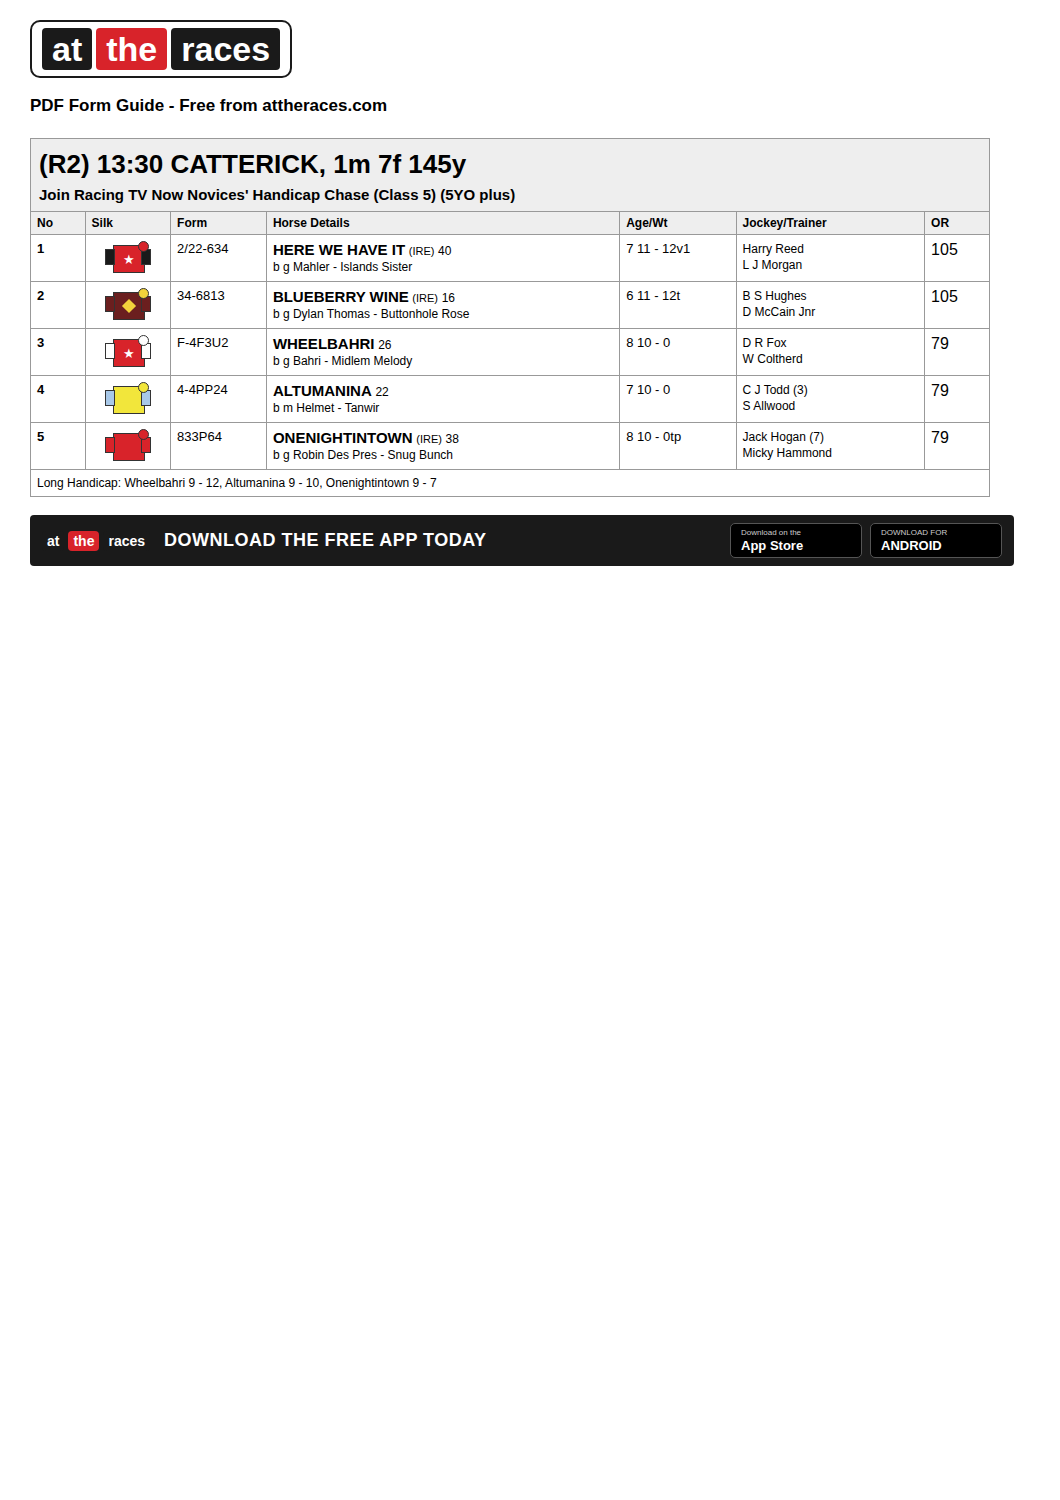at the races
PDF Form Guide - Free from attheraces.com
(R2) 13:30 CATTERICK, 1m 7f 145y Join Racing TV Now Novices' Handicap Chase (Class 5) (5YO plus)
| No | Silk | Form | Horse Details | Age/Wt | Jockey/Trainer | OR |
| --- | --- | --- | --- | --- | --- | --- |
| 1 | ★ | 2/22-634 | HERE WE HAVE IT (IRE) 40 b g Mahler - Islands Sister | 7 11 - 12v1 | Harry Reed L J Morgan | 105 |
| 2 | | 34-6813 | BLUEBERRY WINE (IRE) 16 b g Dylan Thomas - Buttonhole Rose | 6 11 - 12t | B S Hughes D McCain Jnr | 105 |
| 3 | ★ | F-4F3U2 | WHEELBAHRI 26 b g Bahri - Midlem Melody | 8 10 - 0 | D R Fox W Coltherd | 79 |
| 4 | | 4-4PP24 | ALTUMANINA 22 b m Helmet - Tanwir | 7 10 - 0 | C J Todd (3) S Allwood | 79 |
| 5 | | 833P64 | ONENIGHTINTOWN (IRE) 38 b g Robin Des Pres - Snug Bunch | 8 10 - 0tp | Jack Hogan (7) Micky Hammond | 79 |
| Long Handicap: Wheelbahri 9 - 12, Altumanina 9 - 10, Onenightintown 9 - 7 |
at the races
DOWNLOAD THE FREE APP TODAY
Download on the App Store
DOWNLOAD FOR ANDROID